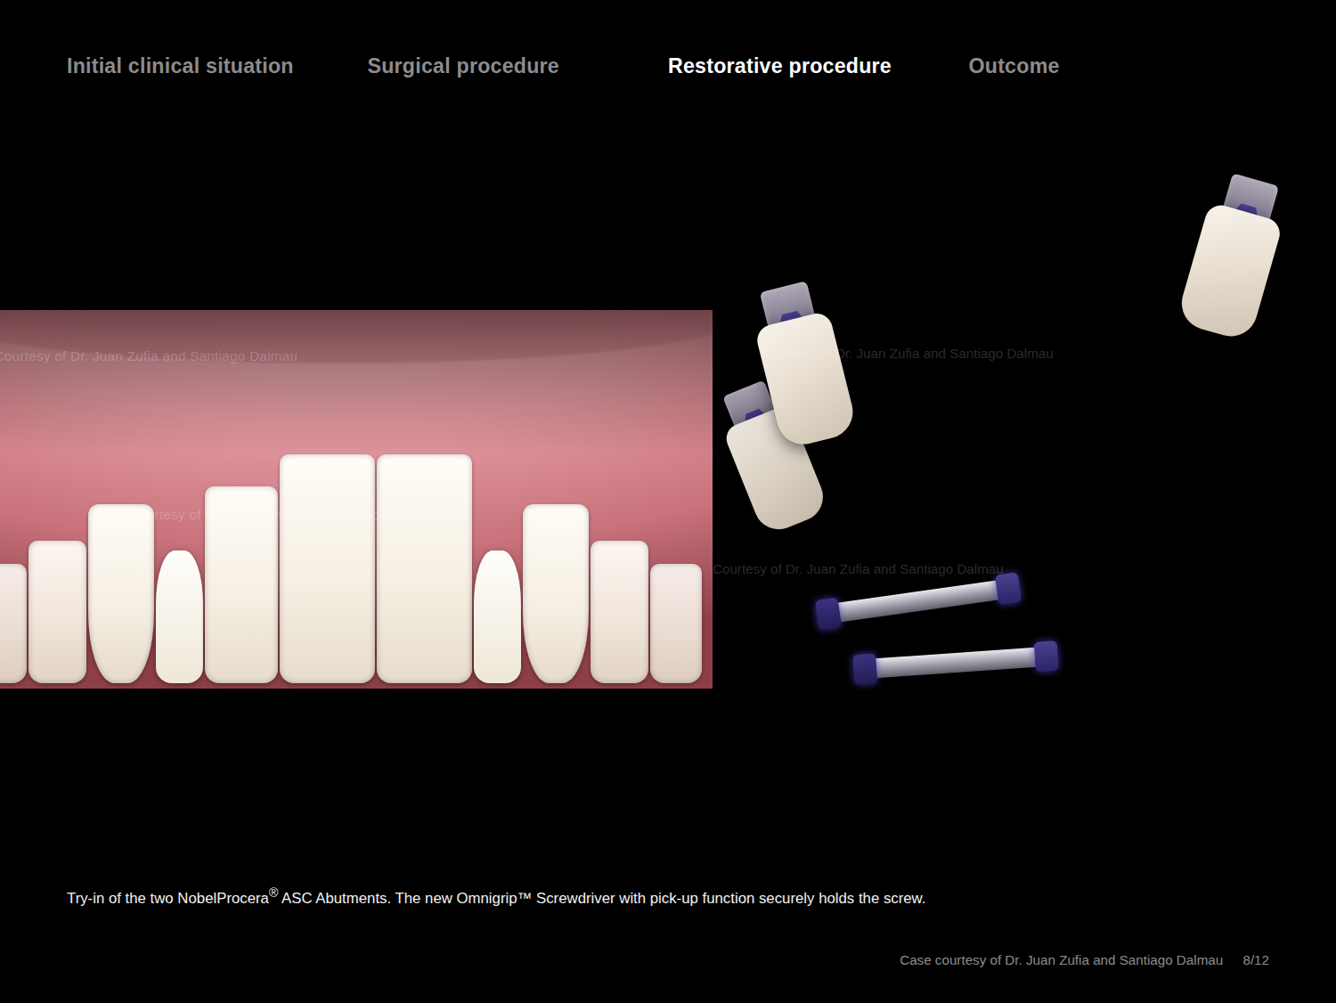Initial clinical situation Surgical procedure Restorative procedure Outcome
Courtesy of Dr. Juan Zufia and Santiago Dalmau Courtesy of Dr. Juan Zufia and Santiago Dalmau
Courtesy of Dr. Juan Zufia and Santiago Dalmau Courtesy of Dr. Juan Zufia and Santiago Dalmau
Try-in of the two NobelProcera® ASC Abutments. The new Omnigrip™ Screwdriver with pick-up function securely holds the screw.
Case courtesy of Dr. Juan Zufia and Santiago Dalmau 8/12